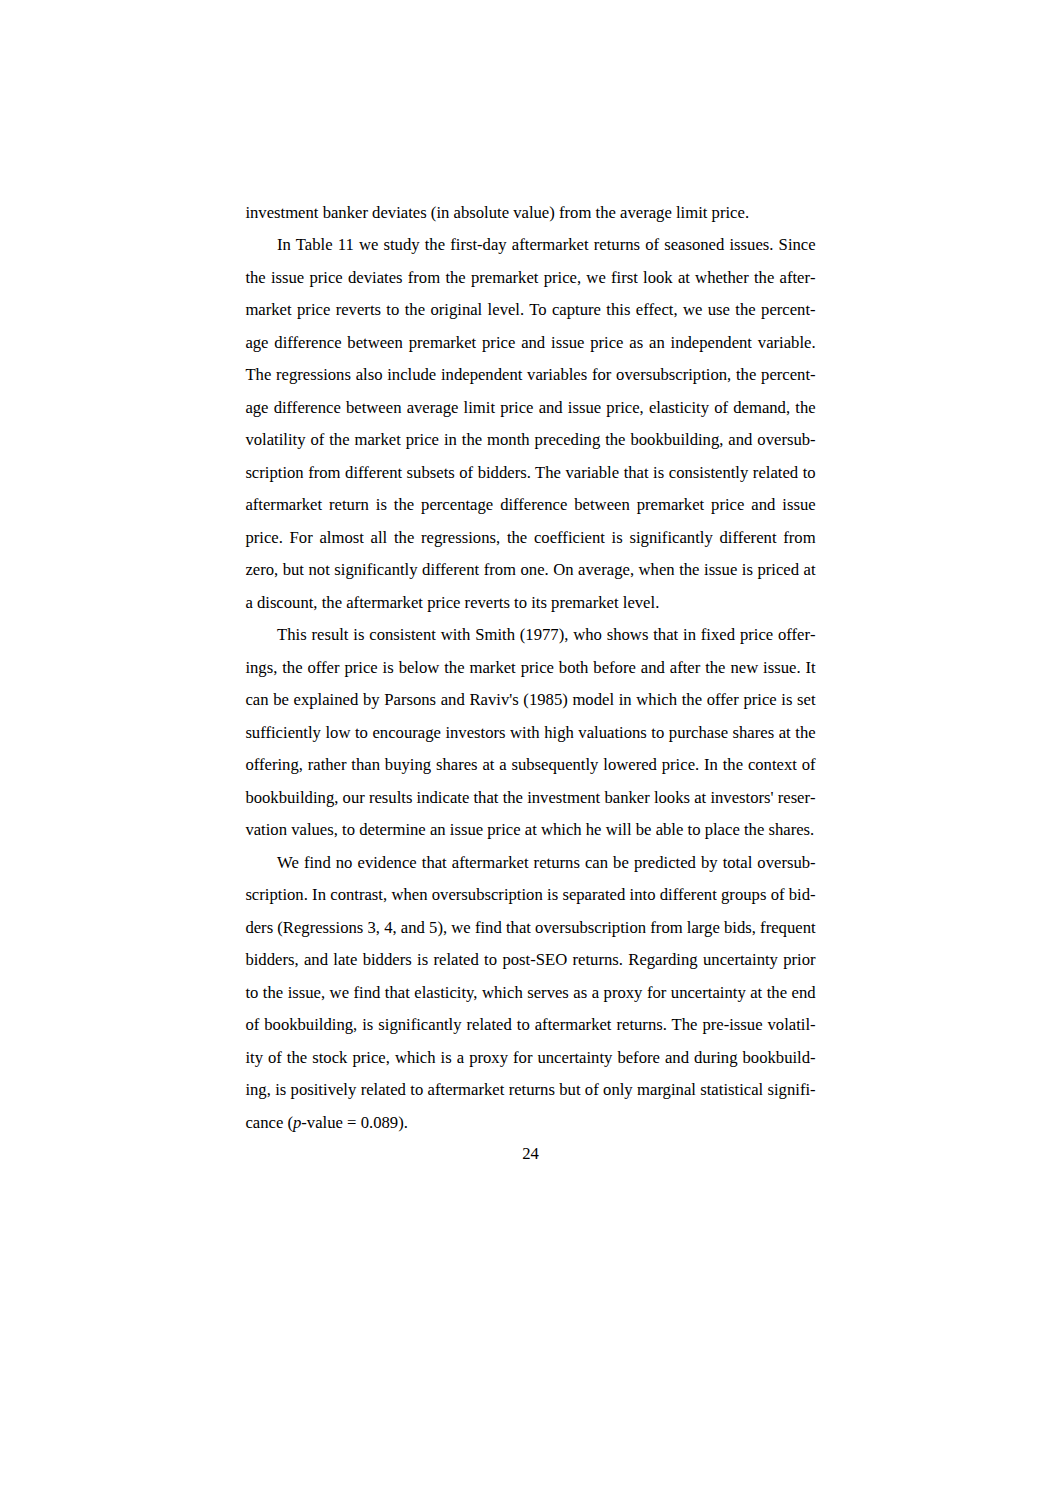investment banker deviates (in absolute value) from the average limit price.
In Table 11 we study the first-day aftermarket returns of seasoned issues. Since the issue price deviates from the premarket price, we first look at whether the aftermarket price reverts to the original level. To capture this effect, we use the percentage difference between premarket price and issue price as an independent variable. The regressions also include independent variables for oversubscription, the percentage difference between average limit price and issue price, elasticity of demand, the volatility of the market price in the month preceding the bookbuilding, and oversubscription from different subsets of bidders. The variable that is consistently related to aftermarket return is the percentage difference between premarket price and issue price. For almost all the regressions, the coefficient is significantly different from zero, but not significantly different from one. On average, when the issue is priced at a discount, the aftermarket price reverts to its premarket level.
This result is consistent with Smith (1977), who shows that in fixed price offerings, the offer price is below the market price both before and after the new issue. It can be explained by Parsons and Raviv's (1985) model in which the offer price is set sufficiently low to encourage investors with high valuations to purchase shares at the offering, rather than buying shares at a subsequently lowered price. In the context of bookbuilding, our results indicate that the investment banker looks at investors' reservation values, to determine an issue price at which he will be able to place the shares.
We find no evidence that aftermarket returns can be predicted by total oversubscription. In contrast, when oversubscription is separated into different groups of bidders (Regressions 3, 4, and 5), we find that oversubscription from large bids, frequent bidders, and late bidders is related to post-SEO returns. Regarding uncertainty prior to the issue, we find that elasticity, which serves as a proxy for uncertainty at the end of bookbuilding, is significantly related to aftermarket returns. The pre-issue volatility of the stock price, which is a proxy for uncertainty before and during bookbuilding, is positively related to aftermarket returns but of only marginal statistical significance (p-value = 0.089).
24